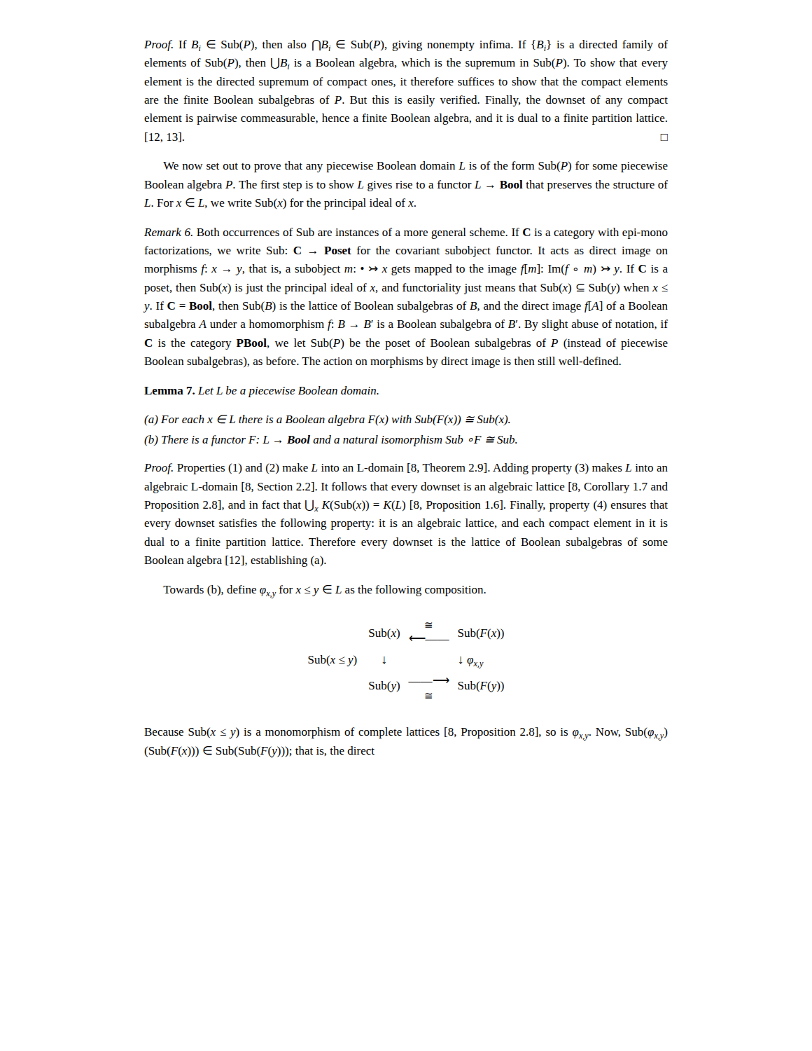Proof. If Bi ∈ Sub(P), then also ⋂Bi ∈ Sub(P), giving nonempty infima. If {Bi} is a directed family of elements of Sub(P), then ⋃Bi is a Boolean algebra, which is the supremum in Sub(P). To show that every element is the directed supremum of compact ones, it therefore suffices to show that the compact elements are the finite Boolean subalgebras of P. But this is easily verified. Finally, the downset of any compact element is pairwise commeasurable, hence a finite Boolean algebra, and it is dual to a finite partition lattice. [12, 13]. □
We now set out to prove that any piecewise Boolean domain L is of the form Sub(P) for some piecewise Boolean algebra P. The first step is to show L gives rise to a functor L → Bool that preserves the structure of L. For x ∈ L, we write Sub(x) for the principal ideal of x.
Remark 6. Both occurrences of Sub are instances of a more general scheme. If C is a category with epi-mono factorizations, we write Sub: C → Poset for the covariant subobject functor. It acts as direct image on morphisms f: x → y, that is, a subobject m: • ↣ x gets mapped to the image f[m]: Im(f ∘ m) ↣ y. If C is a poset, then Sub(x) is just the principal ideal of x, and functoriality just means that Sub(x) ⊆ Sub(y) when x ≤ y. If C = Bool, then Sub(B) is the lattice of Boolean subalgebras of B, and the direct image f[A] of a Boolean subalgebra A under a homomorphism f: B → B′ is a Boolean subalgebra of B′. By slight abuse of notation, if C is the category PBool, we let Sub(P) be the poset of Boolean subalgebras of P (instead of piecewise Boolean subalgebras), as before. The action on morphisms by direct image is then still well-defined.
Lemma 7. Let L be a piecewise Boolean domain.
(a) For each x ∈ L there is a Boolean algebra F(x) with Sub(F(x)) ≅ Sub(x).
(b) There is a functor F: L → Bool and a natural isomorphism Sub ∘F ≅ Sub.
Proof. Properties (1) and (2) make L into an L-domain [8, Theorem 2.9]. Adding property (3) makes L into an algebraic L-domain [8, Section 2.2]. It follows that every downset is an algebraic lattice [8, Corollary 1.7 and Proposition 2.8], and in fact that ⋃x K(Sub(x)) = K(L) [8, Proposition 1.6]. Finally, property (4) ensures that every downset satisfies the following property: it is an algebraic lattice, and each compact element in it is dual to a finite partition lattice. Therefore every downset is the lattice of Boolean subalgebras of some Boolean algebra [12], establishing (a).
Towards (b), define φx,y for x ≤ y ∈ L as the following composition.
| | Sub( x ) | ≅ ⟵—— | Sub( F ( x )) |
| Sub( x ≤ y ) | ↓ | | ↓ φ x,y |
| | Sub( y ) | ——⟶ ≅ | Sub( F ( y )) |
Because Sub(x ≤ y) is a monomorphism of complete lattices [8, Proposition 2.8], so is φx,y. Now, Sub(φx,y)(Sub(F(x))) ∈ Sub(Sub(F(y))); that is, the direct